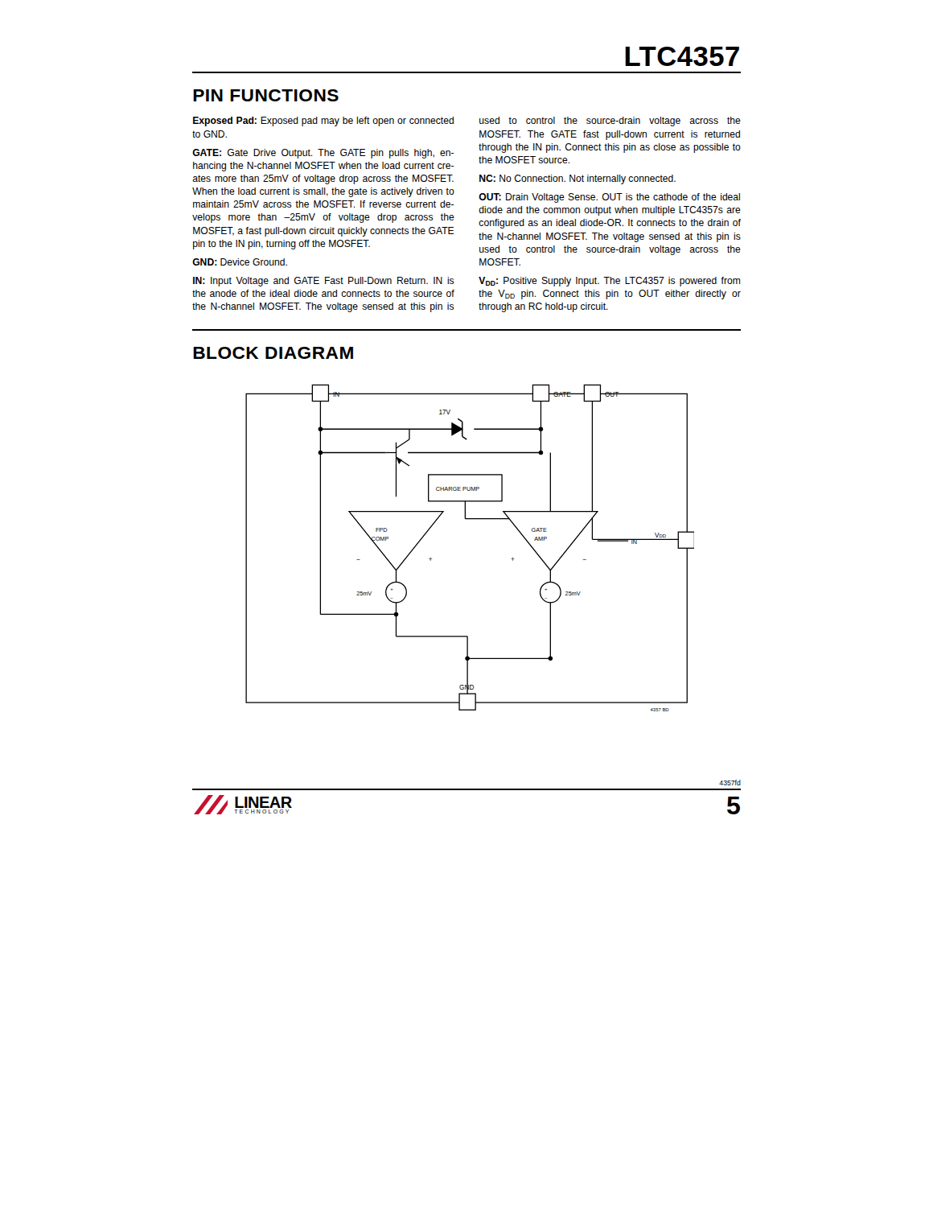LTC4357
PIN FUNCTIONS
Exposed Pad: Exposed pad may be left open or connected to GND.
GATE: Gate Drive Output. The GATE pin pulls high, enhancing the N-channel MOSFET when the load current creates more than 25mV of voltage drop across the MOSFET. When the load current is small, the gate is actively driven to maintain 25mV across the MOSFET. If reverse current develops more than –25mV of voltage drop across the MOSFET, a fast pull-down circuit quickly connects the GATE pin to the IN pin, turning off the MOSFET.
GND: Device Ground.
IN: Input Voltage and GATE Fast Pull-Down Return. IN is the anode of the ideal diode and connects to the source of the N-channel MOSFET. The voltage sensed at this pin is used to control the source-drain voltage across the MOSFET. The GATE fast pull-down current is returned through the IN pin. Connect this pin as close as possible to the MOSFET source.
NC: No Connection. Not internally connected.
OUT: Drain Voltage Sense. OUT is the cathode of the ideal diode and the common output when multiple LTC4357s are configured as an ideal diode-OR. It connects to the drain of the N-channel MOSFET. The voltage sensed at this pin is used to control the source-drain voltage across the MOSFET.
VDD: Positive Supply Input. The LTC4357 is powered from the VDD pin. Connect this pin to OUT either directly or through an RC hold-up circuit.
BLOCK DIAGRAM
IN GATE OUT VDD GND 17V CHARGE PUMP FPD COMP − + GATE AMP + − IN + − 25mV + − 25mV 4357 BD
4357fd
LINEAR TECHNOLOGY
5